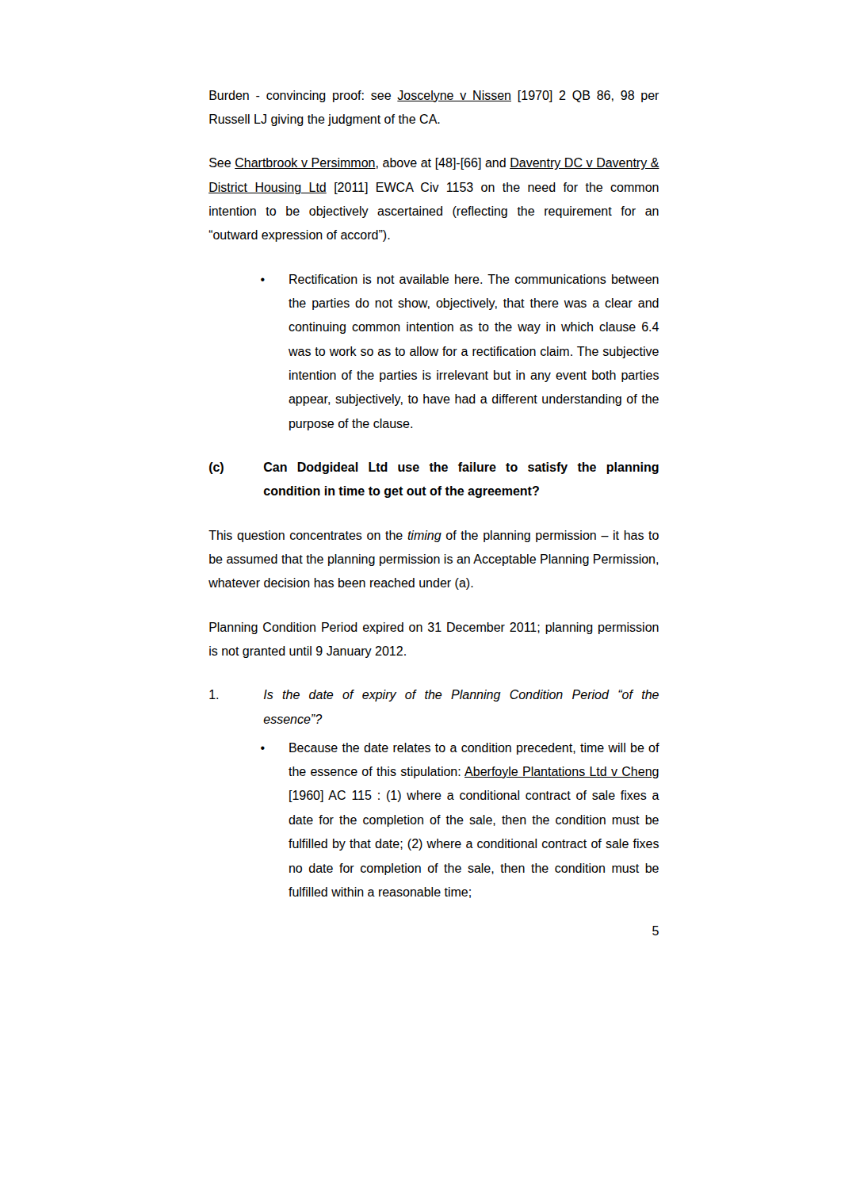Burden - convincing proof: see Joscelyne v Nissen [1970] 2 QB 86, 98 per Russell LJ giving the judgment of the CA.
See Chartbrook v Persimmon, above at [48]-[66] and Daventry DC v Daventry & District Housing Ltd [2011] EWCA Civ 1153 on the need for the common intention to be objectively ascertained (reflecting the requirement for an “outward expression of accord”).
Rectification is not available here. The communications between the parties do not show, objectively, that there was a clear and continuing common intention as to the way in which clause 6.4 was to work so as to allow for a rectification claim. The subjective intention of the parties is irrelevant but in any event both parties appear, subjectively, to have had a different understanding of the purpose of the clause.
(c)
Can Dodgideal Ltd use the failure to satisfy the planning condition in time to get out of the agreement?
This question concentrates on the timing of the planning permission – it has to be assumed that the planning permission is an Acceptable Planning Permission, whatever decision has been reached under (a).
Planning Condition Period expired on 31 December 2011; planning permission is not granted until 9 January 2012.
1.
Is the date of expiry of the Planning Condition Period “of the essence”?
Because the date relates to a condition precedent, time will be of the essence of this stipulation: Aberfoyle Plantations Ltd v Cheng [1960] AC 115 : (1) where a conditional contract of sale fixes a date for the completion of the sale, then the condition must be fulfilled by that date; (2) where a conditional contract of sale fixes no date for completion of the sale, then the condition must be fulfilled within a reasonable time;
5